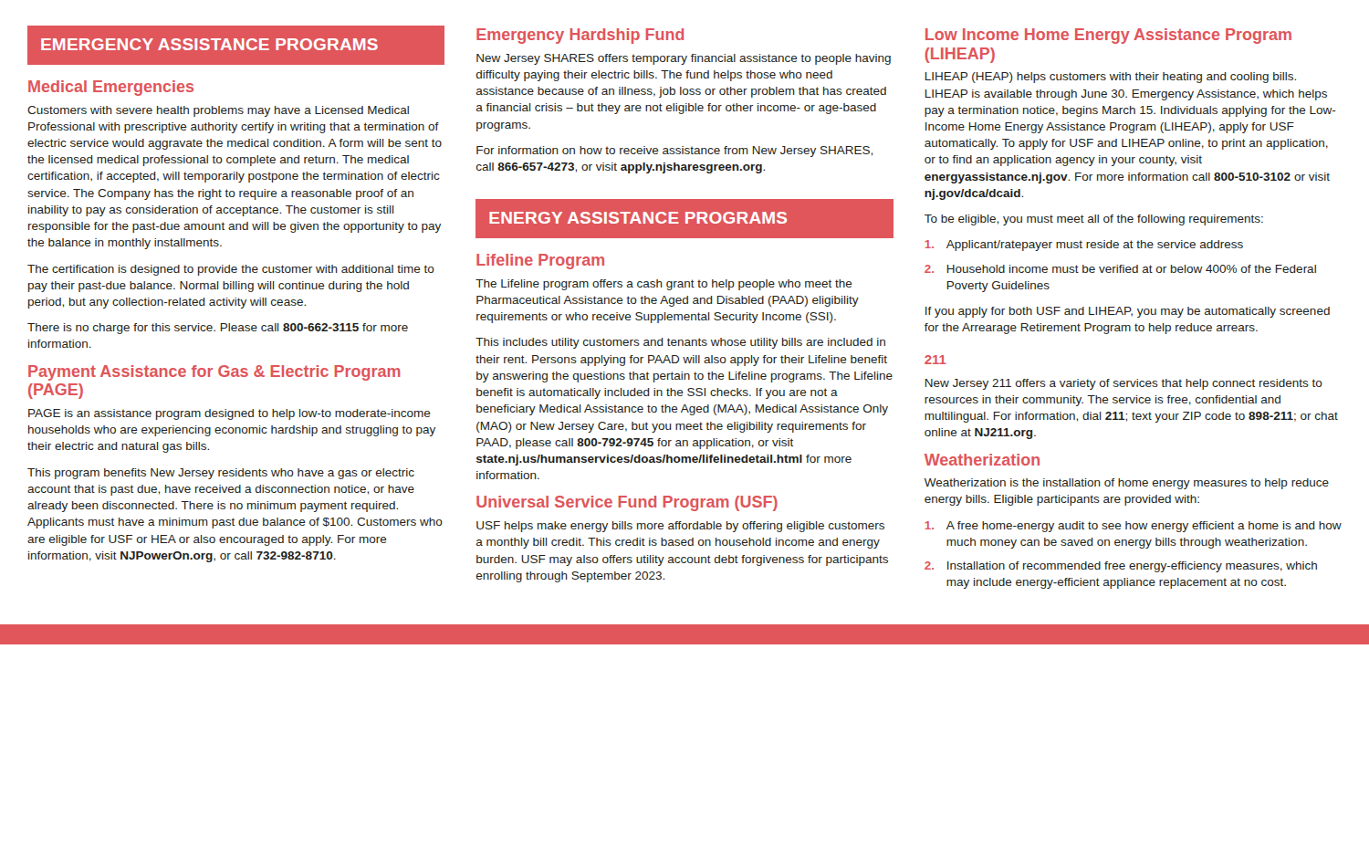EMERGENCY ASSISTANCE PROGRAMS
Medical Emergencies
Customers with severe health problems may have a Licensed Medical Professional with prescriptive authority certify in writing that a termination of electric service would aggravate the medical condition. A form will be sent to the licensed medical professional to complete and return. The medical certification, if accepted, will temporarily postpone the termination of electric service. The Company has the right to require a reasonable proof of an inability to pay as consideration of acceptance. The customer is still responsible for the past-due amount and will be given the opportunity to pay the balance in monthly installments.
The certification is designed to provide the customer with additional time to pay their past-due balance. Normal billing will continue during the hold period, but any collection-related activity will cease.
There is no charge for this service. Please call 800-662-3115 for more information.
Payment Assistance for Gas & Electric Program (PAGE)
PAGE is an assistance program designed to help low-to moderate-income households who are experiencing economic hardship and struggling to pay their electric and natural gas bills.
This program benefits New Jersey residents who have a gas or electric account that is past due, have received a disconnection notice, or have already been disconnected. There is no minimum payment required. Applicants must have a minimum past due balance of $100. Customers who are eligible for USF or HEA or also encouraged to apply. For more information, visit NJPowerOn.org, or call 732-982-8710.
Emergency Hardship Fund
New Jersey SHARES offers temporary financial assistance to people having difficulty paying their electric bills. The fund helps those who need assistance because of an illness, job loss or other problem that has created a financial crisis – but they are not eligible for other income- or age-based programs.
For information on how to receive assistance from New Jersey SHARES, call 866-657-4273, or visit apply.njsharesgreen.org.
ENERGY ASSISTANCE PROGRAMS
Lifeline Program
The Lifeline program offers a cash grant to help people who meet the Pharmaceutical Assistance to the Aged and Disabled (PAAD) eligibility requirements or who receive Supplemental Security Income (SSI).
This includes utility customers and tenants whose utility bills are included in their rent. Persons applying for PAAD will also apply for their Lifeline benefit by answering the questions that pertain to the Lifeline programs. The Lifeline benefit is automatically included in the SSI checks. If you are not a beneficiary Medical Assistance to the Aged (MAA), Medical Assistance Only (MAO) or New Jersey Care, but you meet the eligibility requirements for PAAD, please call 800-792-9745 for an application, or visit state.nj.us/humanservices/doas/home/lifelinedetail.html for more information.
Universal Service Fund Program (USF)
USF helps make energy bills more affordable by offering eligible customers a monthly bill credit. This credit is based on household income and energy burden. USF may also offers utility account debt forgiveness for participants enrolling through September 2023.
Low Income Home Energy Assistance Program (LIHEAP)
LIHEAP (HEAP) helps customers with their heating and cooling bills. LIHEAP is available through June 30. Emergency Assistance, which helps pay a termination notice, begins March 15. Individuals applying for the Low-Income Home Energy Assistance Program (LIHEAP), apply for USF automatically. To apply for USF and LIHEAP online, to print an application, or to find an application agency in your county, visit energyassistance.nj.gov. For more information call 800-510-3102 or visit nj.gov/dca/dcaid.
To be eligible, you must meet all of the following requirements:
Applicant/ratepayer must reside at the service address
Household income must be verified at or below 400% of the Federal Poverty Guidelines
If you apply for both USF and LIHEAP, you may be automatically screened for the Arrearage Retirement Program to help reduce arrears.
211
New Jersey 211 offers a variety of services that help connect residents to resources in their community. The service is free, confidential and multilingual. For information, dial 211; text your ZIP code to 898-211; or chat online at NJ211.org.
Weatherization
Weatherization is the installation of home energy measures to help reduce energy bills. Eligible participants are provided with:
A free home-energy audit to see how energy efficient a home is and how much money can be saved on energy bills through weatherization.
Installation of recommended free energy-efficiency measures, which may include energy-efficient appliance replacement at no cost.